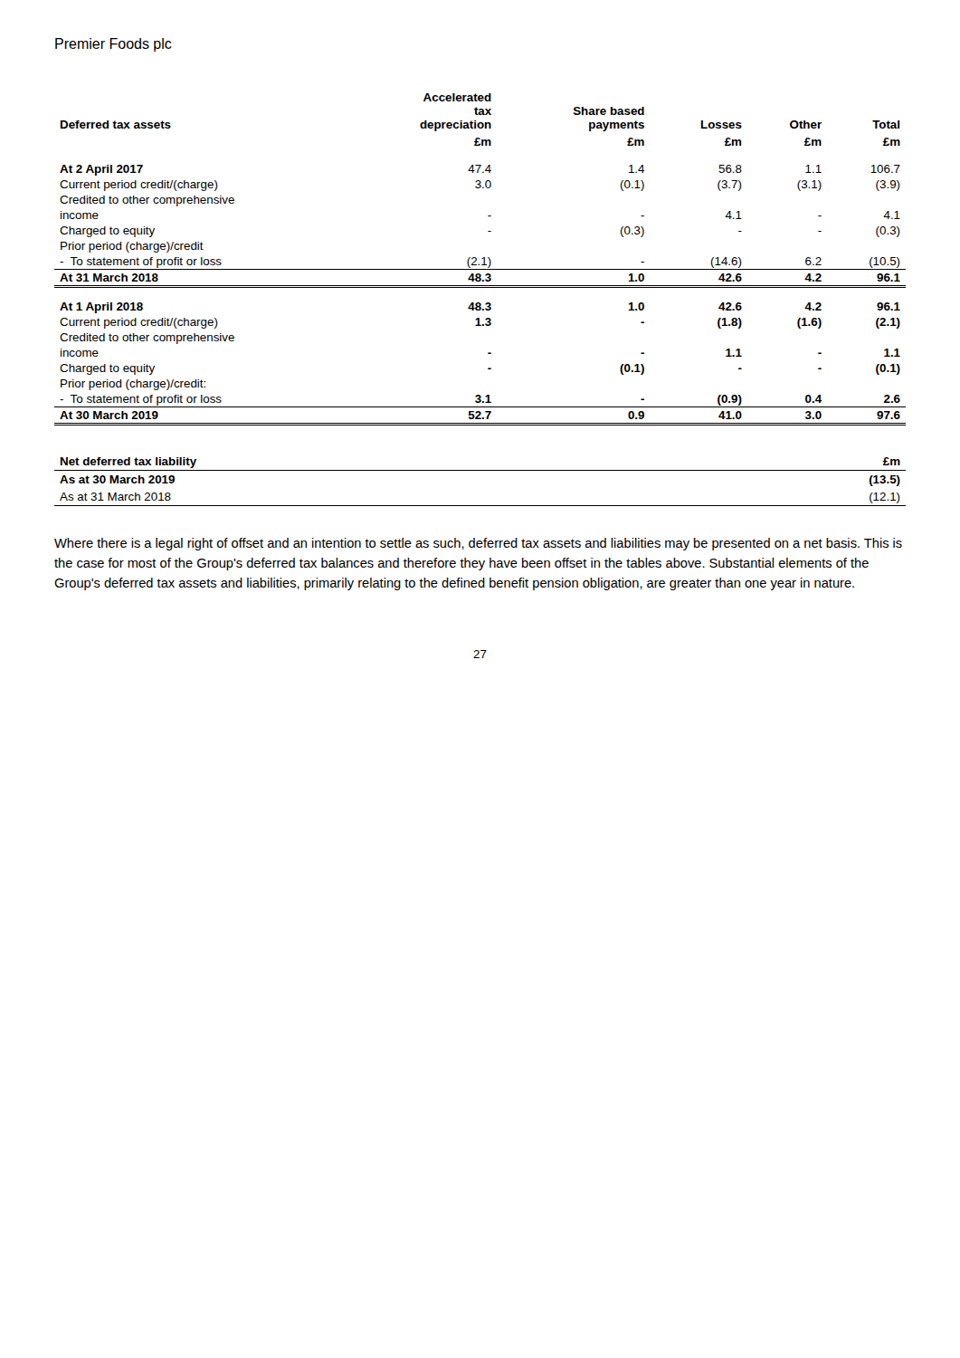Premier Foods plc
| Deferred tax assets | Accelerated tax depreciation | Share based payments | Losses | Other | Total |
| --- | --- | --- | --- | --- | --- |
| | £m | £m | £m | £m | £m |
| At 2 April 2017 | 47.4 | 1.4 | 56.8 | 1.1 | 106.7 |
| Current period credit/(charge) | 3.0 | (0.1) | (3.7) | (3.1) | (3.9) |
| Credited to other comprehensive | | | | | |
| income | - | - | 4.1 | - | 4.1 |
| Charged to equity | - | (0.3) | - | - | (0.3) |
| Prior period (charge)/credit | | | | | |
| - To statement of profit or loss | (2.1) | - | (14.6) | 6.2 | (10.5) |
| At 31 March 2018 | 48.3 | 1.0 | 42.6 | 4.2 | 96.1 |
| At 1 April 2018 | 48.3 | 1.0 | 42.6 | 4.2 | 96.1 |
| Current period credit/(charge) | 1.3 | - | (1.8) | (1.6) | (2.1) |
| Credited to other comprehensive | | | | | |
| income | - | - | 1.1 | - | 1.1 |
| Charged to equity | - | (0.1) | - | - | (0.1) |
| Prior period (charge)/credit: | | | | | |
| - To statement of profit or loss | 3.1 | - | (0.9) | 0.4 | 2.6 |
| At 30 March 2019 | 52.7 | 0.9 | 41.0 | 3.0 | 97.6 |
| Net deferred tax liability | £m |
| As at 30 March 2019 | (13.5) |
| As at 31 March 2018 | (12.1) |
Where there is a legal right of offset and an intention to settle as such, deferred tax assets and liabilities may be presented on a net basis. This is the case for most of the Group's deferred tax balances and therefore they have been offset in the tables above. Substantial elements of the Group's deferred tax assets and liabilities, primarily relating to the defined benefit pension obligation, are greater than one year in nature.
27